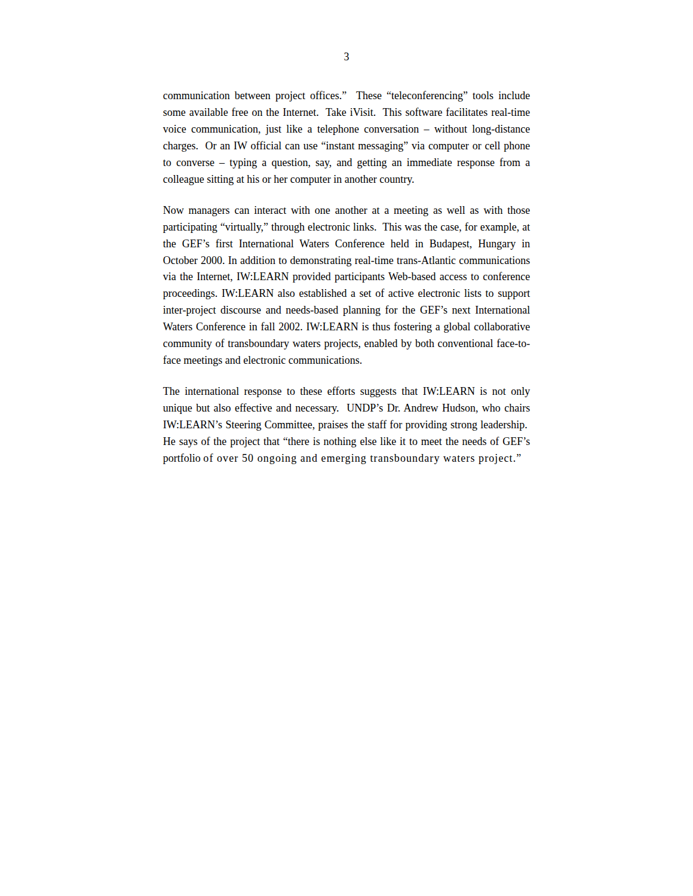3
communication between project offices.” These “teleconferencing” tools include some available free on the Internet. Take iVisit. This software facilitates real-time voice communication, just like a telephone conversation – without long-distance charges. Or an IW official can use “instant messaging” via computer or cell phone to converse – typing a question, say, and getting an immediate response from a colleague sitting at his or her computer in another country.
Now managers can interact with one another at a meeting as well as with those participating “virtually,” through electronic links. This was the case, for example, at the GEF’s first International Waters Conference held in Budapest, Hungary in October 2000. In addition to demonstrating real-time trans-Atlantic communications via the Internet, IW:LEARN provided participants Web-based access to conference proceedings. IW:LEARN also established a set of active electronic lists to support inter-project discourse and needs-based planning for the GEF’s next International Waters Conference in fall 2002. IW:LEARN is thus fostering a global collaborative community of transboundary waters projects, enabled by both conventional face-to-face meetings and electronic communications.
The international response to these efforts suggests that IW:LEARN is not only unique but also effective and necessary. UNDP’s Dr. Andrew Hudson, who chairs IW:LEARN’s Steering Committee, praises the staff for providing strong leadership. He says of the project that “there is nothing else like it to meet the needs of GEF’s portfolio of over 50 ongoing and emerging transboundary waters project.”